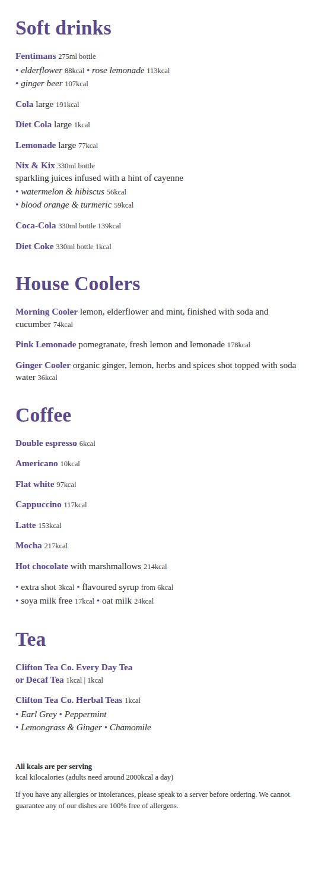Soft drinks
Fentimans 275ml bottle
• elderflower 88kcal • rose lemonade 113kcal
• ginger beer 107kcal
Cola large 191kcal
Diet Cola large 1kcal
Lemonade large 77kcal
Nix & Kix 330ml bottle
sparkling juices infused with a hint of cayenne
• watermelon & hibiscus 56kcal
• blood orange & turmeric 59kcal
Coca-Cola 330ml bottle 139kcal
Diet Coke 330ml bottle 1kcal
House Coolers
Morning Cooler lemon, elderflower and mint, finished with soda and cucumber 74kcal
Pink Lemonade pomegranate, fresh lemon and lemonade 178kcal
Ginger Cooler organic ginger, lemon, herbs and spices shot topped with soda water 36kcal
Coffee
Double espresso 6kcal
Americano 10kcal
Flat white 97kcal
Cappuccino 117kcal
Latte 153kcal
Mocha 217kcal
Hot chocolate with marshmallows 214kcal
• extra shot 3kcal • flavoured syrup from 6kcal
• soya milk free 17kcal • oat milk 24kcal
Tea
Clifton Tea Co. Every Day Tea
or Decaf Tea 1kcal | 1kcal
Clifton Tea Co. Herbal Teas 1kcal
• Earl Grey • Peppermint
• Lemongrass & Ginger • Chamomile
All kcals are per serving
kcal kilocalories (adults need around 2000kcal a day)
If you have any allergies or intolerances, please speak to a server before ordering. We cannot guarantee any of our dishes are 100% free of allergens.